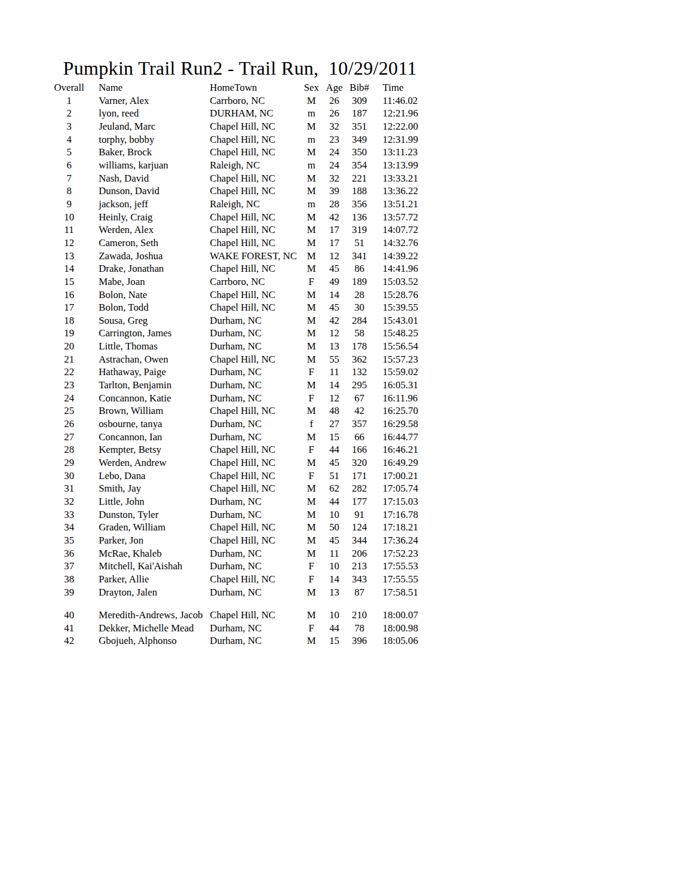Pumpkin Trail Run2 - Trail Run, 10/29/2011
| Overall | Name | HomeTown | Sex | Age | Bib# | Time |
| --- | --- | --- | --- | --- | --- | --- |
| 1 | Varner, Alex | Carrboro, NC | M | 26 | 309 | 11:46.02 |
| 2 | lyon, reed | DURHAM, NC | m | 26 | 187 | 12:21.96 |
| 3 | Jeuland, Marc | Chapel Hill, NC | M | 32 | 351 | 12:22.00 |
| 4 | torphy, bobby | Chapel Hill, NC | m | 23 | 349 | 12:31.99 |
| 5 | Baker, Brock | Chapel Hill, NC | M | 24 | 350 | 13:11.23 |
| 6 | williams, karjuan | Raleigh, NC | m | 24 | 354 | 13:13.99 |
| 7 | Nash, David | Chapel Hill, NC | M | 32 | 221 | 13:33.21 |
| 8 | Dunson, David | Chapel Hill, NC | M | 39 | 188 | 13:36.22 |
| 9 | jackson, jeff | Raleigh, NC | m | 28 | 356 | 13:51.21 |
| 10 | Heinly, Craig | Chapel Hill, NC | M | 42 | 136 | 13:57.72 |
| 11 | Werden, Alex | Chapel Hill, NC | M | 17 | 319 | 14:07.72 |
| 12 | Cameron, Seth | Chapel Hill, NC | M | 17 | 51 | 14:32.76 |
| 13 | Zawada, Joshua | WAKE FOREST, NC | M | 12 | 341 | 14:39.22 |
| 14 | Drake, Jonathan | Chapel Hill, NC | M | 45 | 86 | 14:41.96 |
| 15 | Mabe, Joan | Carrboro, NC | F | 49 | 189 | 15:03.52 |
| 16 | Bolon, Nate | Chapel Hill, NC | M | 14 | 28 | 15:28.76 |
| 17 | Bolon, Todd | Chapel Hill, NC | M | 45 | 30 | 15:39.55 |
| 18 | Sousa, Greg | Durham, NC | M | 42 | 284 | 15:43.01 |
| 19 | Carrington, James | Durham, NC | M | 12 | 58 | 15:48.25 |
| 20 | Little, Thomas | Durham, NC | M | 13 | 178 | 15:56.54 |
| 21 | Astrachan, Owen | Chapel Hill, NC | M | 55 | 362 | 15:57.23 |
| 22 | Hathaway, Paige | Durham, NC | F | 11 | 132 | 15:59.02 |
| 23 | Tarlton, Benjamin | Durham, NC | M | 14 | 295 | 16:05.31 |
| 24 | Concannon, Katie | Durham, NC | F | 12 | 67 | 16:11.96 |
| 25 | Brown, William | Chapel Hill, NC | M | 48 | 42 | 16:25.70 |
| 26 | osbourne, tanya | Durham, NC | f | 27 | 357 | 16:29.58 |
| 27 | Concannon, Ian | Durham, NC | M | 15 | 66 | 16:44.77 |
| 28 | Kempter, Betsy | Chapel Hill, NC | F | 44 | 166 | 16:46.21 |
| 29 | Werden, Andrew | Chapel Hill, NC | M | 45 | 320 | 16:49.29 |
| 30 | Lebo, Dana | Chapel Hill, NC | F | 51 | 171 | 17:00.21 |
| 31 | Smith, Jay | Chapel Hill, NC | M | 62 | 282 | 17:05.74 |
| 32 | Little, John | Durham, NC | M | 44 | 177 | 17:15.03 |
| 33 | Dunston, Tyler | Durham, NC | M | 10 | 91 | 17:16.78 |
| 34 | Graden, William | Chapel Hill, NC | M | 50 | 124 | 17:18.21 |
| 35 | Parker, Jon | Chapel Hill, NC | M | 45 | 344 | 17:36.24 |
| 36 | McRae, Khaleb | Durham, NC | M | 11 | 206 | 17:52.23 |
| 37 | Mitchell, Kai'Aishah | Durham, NC | F | 10 | 213 | 17:55.53 |
| 38 | Parker, Allie | Chapel Hill, NC | F | 14 | 343 | 17:55.55 |
| 39 | Drayton, Jalen | Durham, NC | M | 13 | 87 | 17:58.51 |
| 40 | Meredith-Andrews, Jacob | Chapel Hill, NC | M | 10 | 210 | 18:00.07 |
| 41 | Dekker, Michelle Mead | Durham, NC | F | 44 | 78 | 18:00.98 |
| 42 | Gbojueh, Alphonso | Durham, NC | M | 15 | 396 | 18:05.06 |